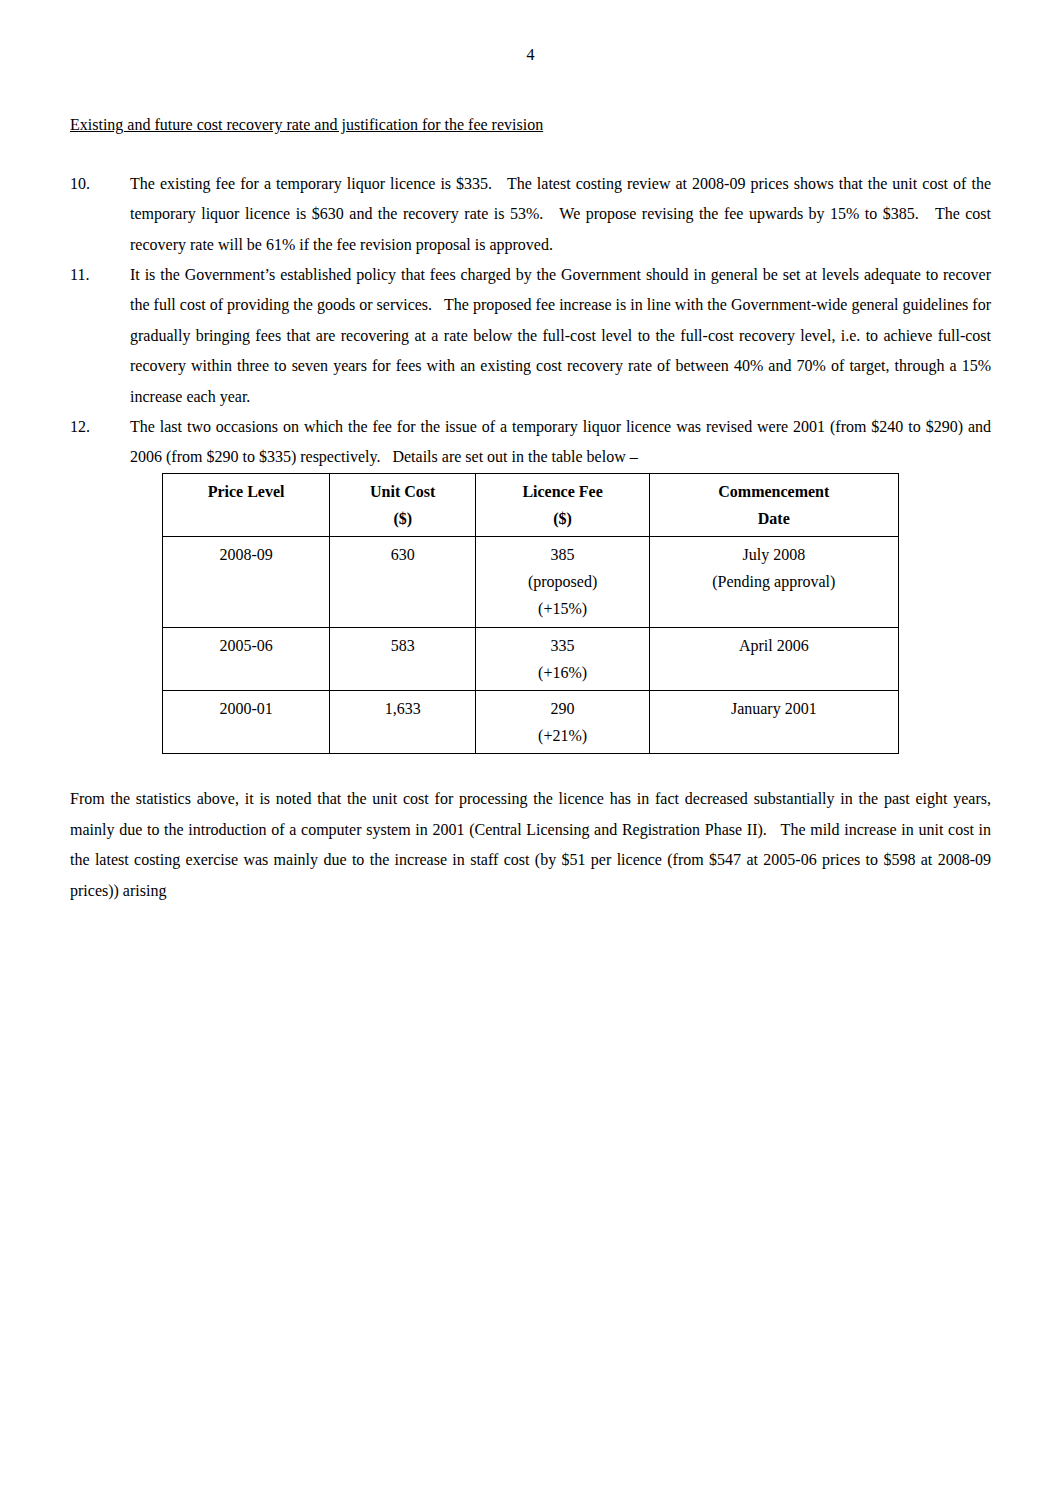4
Existing and future cost recovery rate and justification for the fee revision
10.
The existing fee for a temporary liquor licence is $335. The latest costing review at 2008-09 prices shows that the unit cost of the temporary liquor licence is $630 and the recovery rate is 53%. We propose revising the fee upwards by 15% to $385. The cost recovery rate will be 61% if the fee revision proposal is approved.
11.
It is the Government’s established policy that fees charged by the Government should in general be set at levels adequate to recover the full cost of providing the goods or services. The proposed fee increase is in line with the Government-wide general guidelines for gradually bringing fees that are recovering at a rate below the full-cost level to the full-cost recovery level, i.e. to achieve full-cost recovery within three to seven years for fees with an existing cost recovery rate of between 40% and 70% of target, through a 15% increase each year.
12.
The last two occasions on which the fee for the issue of a temporary liquor licence was revised were 2001 (from $240 to $290) and 2006 (from $290 to $335) respectively. Details are set out in the table below –
| Price Level | Unit Cost ($) | Licence Fee ($) | Commencement Date |
| --- | --- | --- | --- |
| 2008-09 | 630 | 385 (proposed) (+15%) | July 2008 (Pending approval) |
| 2005-06 | 583 | 335 (+16%) | April 2006 |
| 2000-01 | 1,633 | 290 (+21%) | January 2001 |
From the statistics above, it is noted that the unit cost for processing the licence has in fact decreased substantially in the past eight years, mainly due to the introduction of a computer system in 2001 (Central Licensing and Registration Phase II). The mild increase in unit cost in the latest costing exercise was mainly due to the increase in staff cost (by $51 per licence (from $547 at 2005-06 prices to $598 at 2008-09 prices)) arising